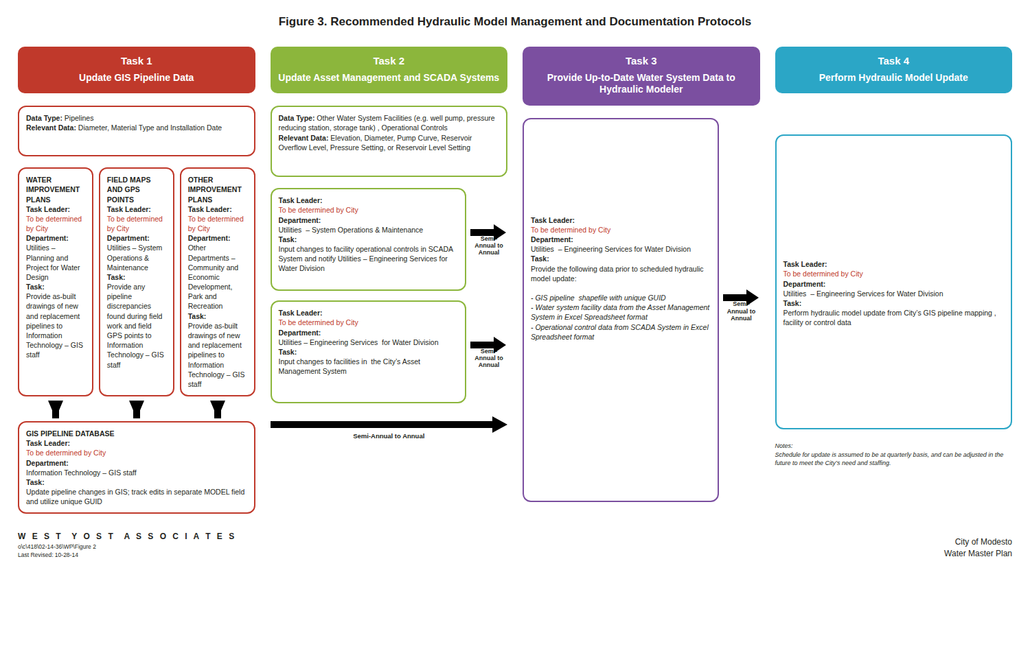Figure 3. Recommended Hydraulic Model Management and Documentation Protocols
Task 1 Update GIS Pipeline Data
Data Type: Pipelines
Relevant Data: Diameter, Material Type and Installation Date
WATER IMPROVEMENT PLANS
Task Leader:
To be determined by City
Department:
Utilities – Planning and Project for Water Design
Task:
Provide as-built drawings of new and replacement pipelines to Information Technology – GIS staff
FIELD MAPS AND GPS POINTS
Task Leader:
To be determined by City
Department:
Utilities – System Operations & Maintenance
Task:
Provide any pipeline discrepancies found during field work and field GPS points to Information Technology – GIS staff
OTHER IMPROVEMENT PLANS
Task Leader:
To be determined by City
Department:
Other Departments – Community and Economic Development, Park and Recreation
Task:
Provide as-built drawings of new and replacement pipelines to Information Technology – GIS staff
GIS PIPELINE DATABASE
Task Leader:
To be determined by City
Department:
Information Technology – GIS staff
Task:
Update pipeline changes in GIS; track edits in separate MODEL field and utilize unique GUID
Task 2 Update Asset Management and SCADA Systems
Data Type: Other Water System Facilities (e.g. well pump, pressure reducing station, storage tank) , Operational Controls
Relevant Data: Elevation, Diameter, Pump Curve, Reservoir Overflow Level, Pressure Setting, or Reservoir Level Setting
Task Leader:
To be determined by City
Department:
Utilities – System Operations & Maintenance
Task:
Input changes to facility operational controls in SCADA System and notify Utilities – Engineering Services for Water Division
Semi-
Annual to
Annual
Task Leader:
To be determined by City
Department:
Utilities – Engineering Services for Water Division
Task:
Input changes to facilities in the City’s Asset Management System
Semi-
Annual to
Annual
Semi-Annual to Annual
Task 3 Provide Up-to-Date Water System Data to Hydraulic Modeler
Task Leader:
To be determined by City
Department:
Utilities – Engineering Services for Water Division
Task:
Provide the following data prior to scheduled hydraulic model update:
- GIS pipeline shapefile with unique GUID
- Water system facility data from the Asset Management System in Excel Spreadsheet format
- Operational control data from SCADA System in Excel Spreadsheet format
Semi-
Annual to
Annual
Task 4 Perform Hydraulic Model Update
Task Leader:
To be determined by City
Department:
Utilities – Engineering Services for Water Division
Task:
Perform hydraulic model update from City’s GIS pipeline mapping , facility or control data
Notes:
Schedule for update is assumed to be at quarterly basis, and can be adjusted in the future to meet the City’s need and staffing.
W E S T Y O S T A S S O C I A T E S
o\c\418\02-14-36\WP\Figure 2
Last Revised: 10-28-14
City of Modesto
Water Master Plan